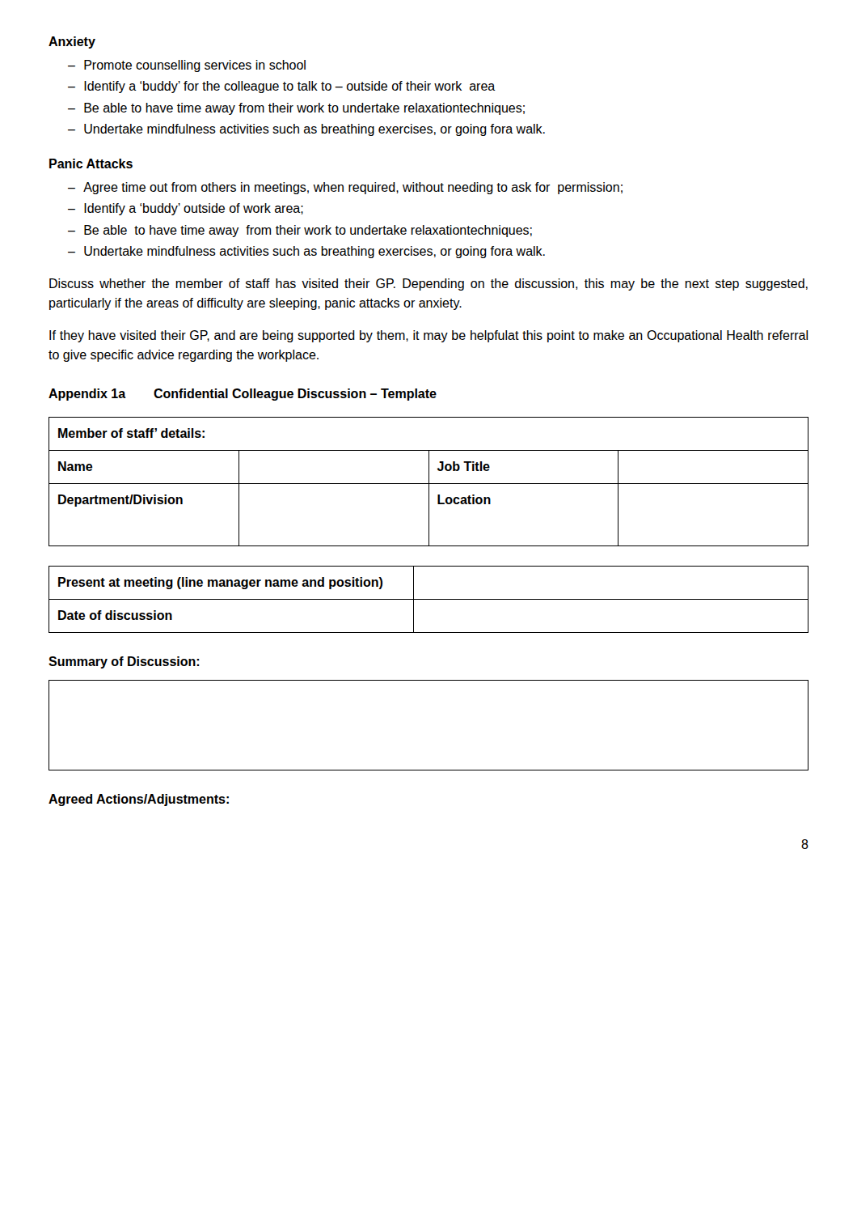Anxiety
Promote counselling services in school
Identify a ‘buddy’ for the colleague to talk to – outside of their work area
Be able to have time away from their work to undertake relaxationtechniques;
Undertake mindfulness activities such as breathing exercises, or going fora walk.
Panic Attacks
Agree time out from others in meetings, when required, without needing to ask for permission;
Identify a ‘buddy’ outside of work area;
Be able to have time away from their work to undertake relaxationtechniques;
Undertake mindfulness activities such as breathing exercises, or going fora walk.
Discuss whether the member of staff has visited their GP. Depending on the discussion, this may be the next step suggested, particularly if the areas of difficulty are sleeping, panic attacks or anxiety.
If they have visited their GP, and are being supported by them, it may be helpfulat this point to make an Occupational Health referral to give specific advice regarding the workplace.
Appendix 1a Confidential Colleague Discussion – Template
| Member of staff’ details: |
| Name | | Job Title | |
| Department/Division | | Location | |
| Present at meeting (line manager name and position) | |
| Date of discussion | |
Summary of Discussion:
Agreed Actions/Adjustments:
8